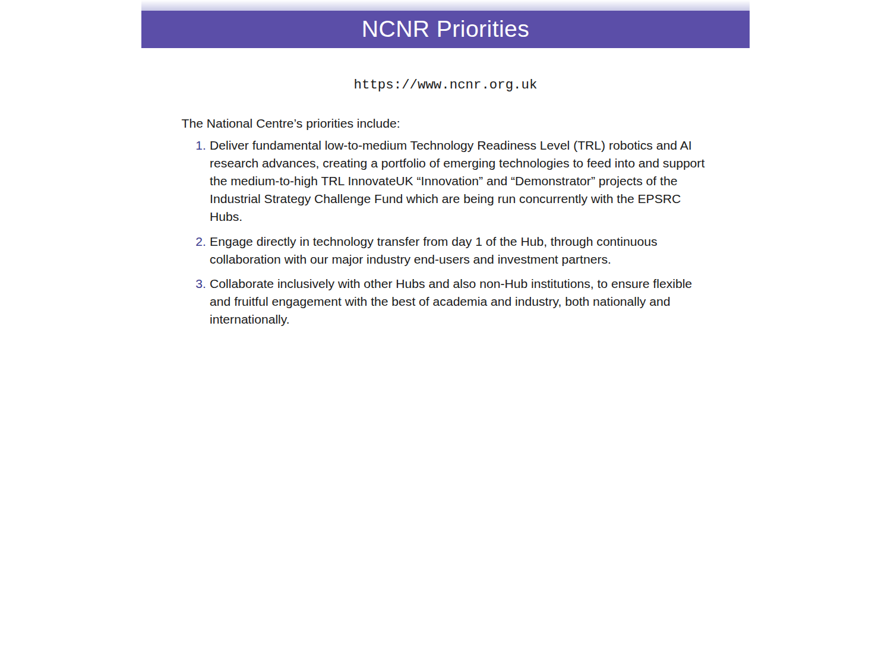NCNR Priorities
https://www.ncnr.org.uk
The National Centre’s priorities include:
Deliver fundamental low-to-medium Technology Readiness Level (TRL) robotics and AI research advances, creating a portfolio of emerging technologies to feed into and support the medium-to-high TRL InnovateUK “Innovation” and “Demonstrator” projects of the Industrial Strategy Challenge Fund which are being run concurrently with the EPSRC Hubs.
Engage directly in technology transfer from day 1 of the Hub, through continuous collaboration with our major industry end-users and investment partners.
Collaborate inclusively with other Hubs and also non-Hub institutions, to ensure flexible and fruitful engagement with the best of academia and industry, both nationally and internationally.